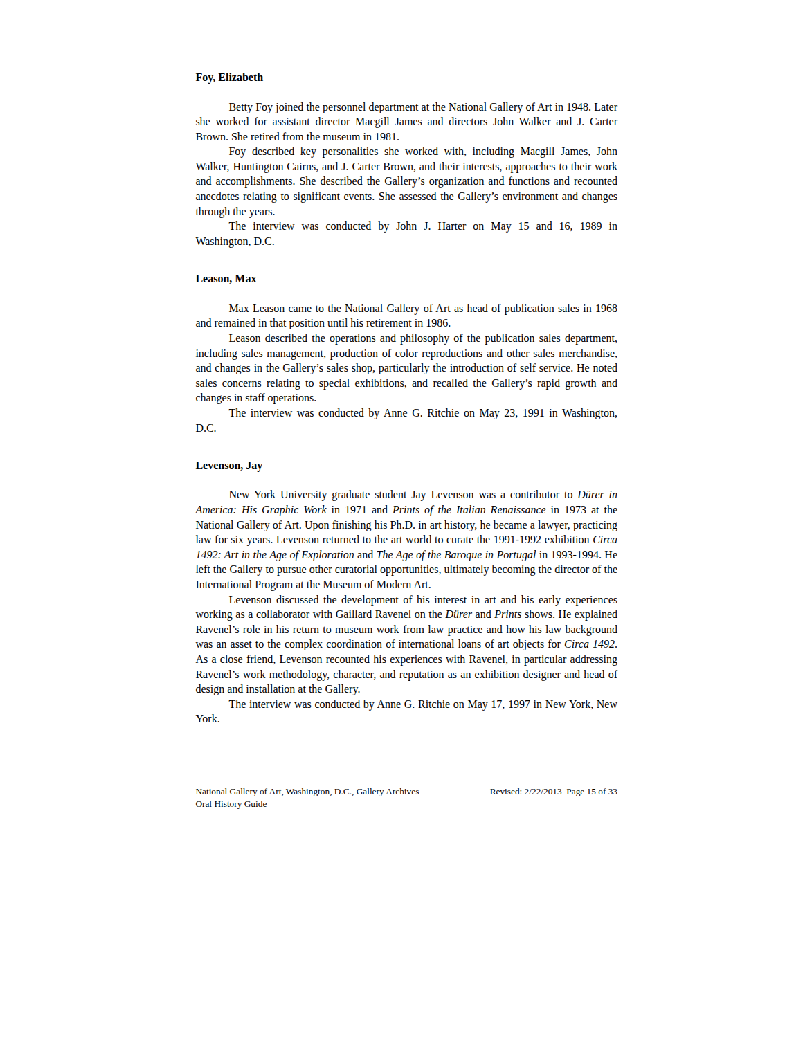Foy, Elizabeth
Betty Foy joined the personnel department at the National Gallery of Art in 1948. Later she worked for assistant director Macgill James and directors John Walker and J. Carter Brown. She retired from the museum in 1981.
Foy described key personalities she worked with, including Macgill James, John Walker, Huntington Cairns, and J. Carter Brown, and their interests, approaches to their work and accomplishments. She described the Gallery’s organization and functions and recounted anecdotes relating to significant events. She assessed the Gallery’s environment and changes through the years.
The interview was conducted by John J. Harter on May 15 and 16, 1989 in Washington, D.C.
Leason, Max
Max Leason came to the National Gallery of Art as head of publication sales in 1968 and remained in that position until his retirement in 1986.
Leason described the operations and philosophy of the publication sales department, including sales management, production of color reproductions and other sales merchandise, and changes in the Gallery’s sales shop, particularly the introduction of self service. He noted sales concerns relating to special exhibitions, and recalled the Gallery’s rapid growth and changes in staff operations.
The interview was conducted by Anne G. Ritchie on May 23, 1991 in Washington, D.C.
Levenson, Jay
New York University graduate student Jay Levenson was a contributor to Dürer in America: His Graphic Work in 1971 and Prints of the Italian Renaissance in 1973 at the National Gallery of Art. Upon finishing his Ph.D. in art history, he became a lawyer, practicing law for six years. Levenson returned to the art world to curate the 1991-1992 exhibition Circa 1492: Art in the Age of Exploration and The Age of the Baroque in Portugal in 1993-1994. He left the Gallery to pursue other curatorial opportunities, ultimately becoming the director of the International Program at the Museum of Modern Art.
Levenson discussed the development of his interest in art and his early experiences working as a collaborator with Gaillard Ravenel on the Dürer and Prints shows. He explained Ravenel’s role in his return to museum work from law practice and how his law background was an asset to the complex coordination of international loans of art objects for Circa 1492. As a close friend, Levenson recounted his experiences with Ravenel, in particular addressing Ravenel’s work methodology, character, and reputation as an exhibition designer and head of design and installation at the Gallery.
The interview was conducted by Anne G. Ritchie on May 17, 1997 in New York, New York.
National Gallery of Art, Washington, D.C., Gallery Archives
Oral History Guide
Revised: 2/22/2013 Page 15 of 33